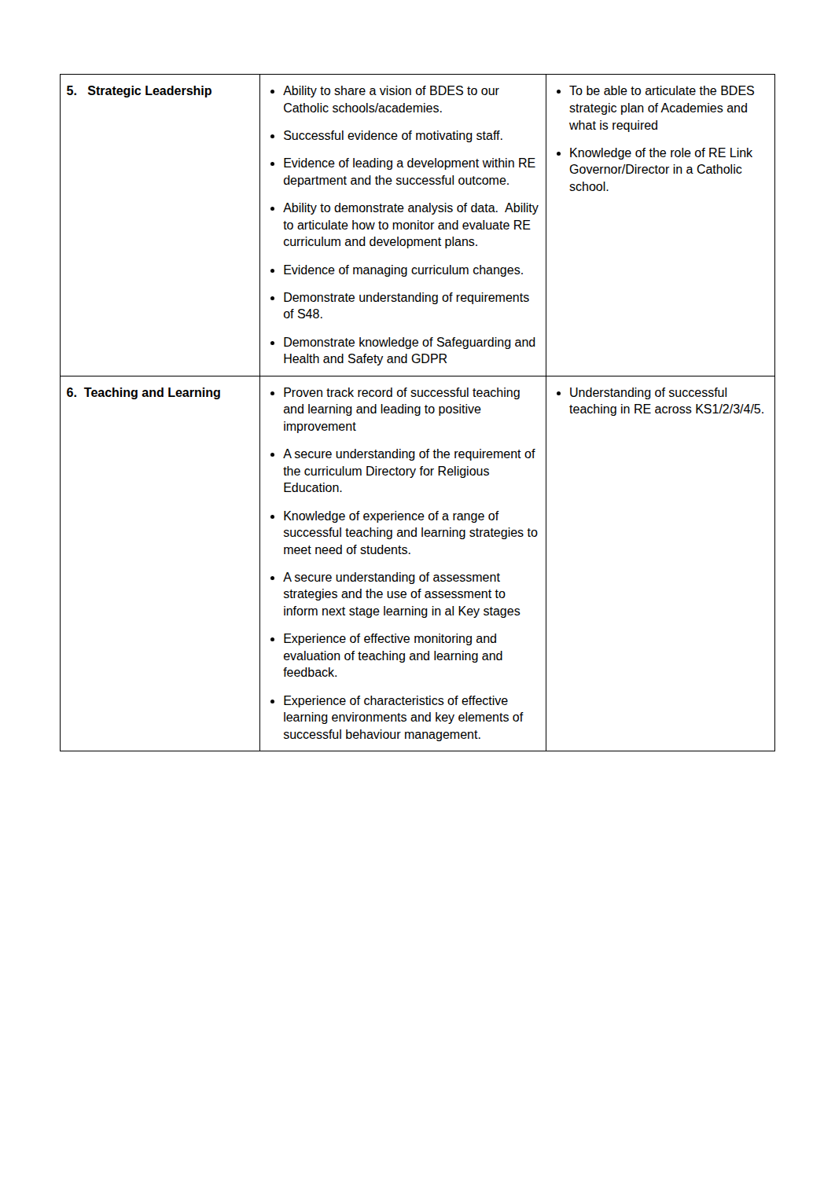| 5. Strategic Leadership | Ability to share a vision of BDES to our Catholic schools/academies. Successful evidence of motivating staff. Evidence of leading a development within RE department and the successful outcome. Ability to demonstrate analysis of data. Ability to articulate how to monitor and evaluate RE curriculum and development plans. Evidence of managing curriculum changes. Demonstrate understanding of requirements of S48. Demonstrate knowledge of Safeguarding and Health and Safety and GDPR | To be able to articulate the BDES strategic plan of Academies and what is required Knowledge of the role of RE Link Governor/Director in a Catholic school. |
| 6. Teaching and Learning | Proven track record of successful teaching and learning and leading to positive improvement A secure understanding of the requirement of the curriculum Directory for Religious Education. Knowledge of experience of a range of successful teaching and learning strategies to meet need of students. A secure understanding of assessment strategies and the use of assessment to inform next stage learning in al Key stages Experience of effective monitoring and evaluation of teaching and learning and feedback. Experience of characteristics of effective learning environments and key elements of successful behaviour management. | Understanding of successful teaching in RE across KS1/2/3/4/5. |